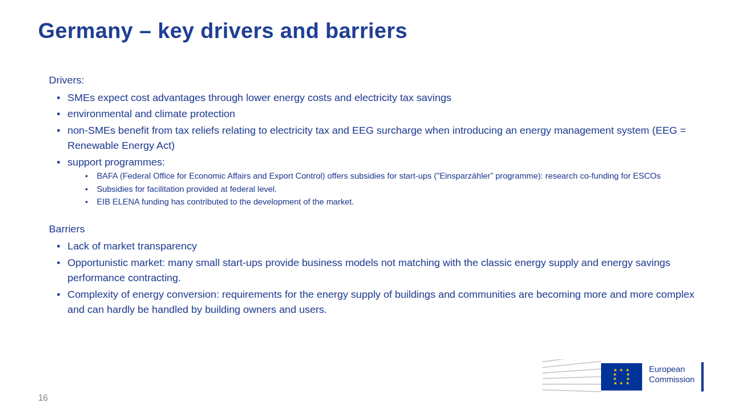Germany – key drivers and barriers
Drivers:
SMEs expect cost advantages through lower energy costs and electricity tax savings
environmental and climate protection
non-SMEs benefit from tax reliefs relating to electricity tax and EEG surcharge when introducing an energy management system (EEG = Renewable Energy Act)
support programmes:
BAFA (Federal Office for Economic Affairs and Export Control) offers subsidies for start-ups ("Einsparzähler” programme): research co-funding for ESCOs
Subsidies for facilitation provided at federal level.
EIB ELENA funding has contributed to the development of the market.
Barriers
Lack of market transparency
Opportunistic market: many small start-ups provide business models not matching with the classic energy supply and energy savings performance contracting.
Complexity of energy conversion: requirements for the energy supply of buildings and communities are becoming more and more complex and can hardly be handled by building owners and users.
16
★ ★ ★
★ ★
★ ★
★ ★ ★
European
Commission